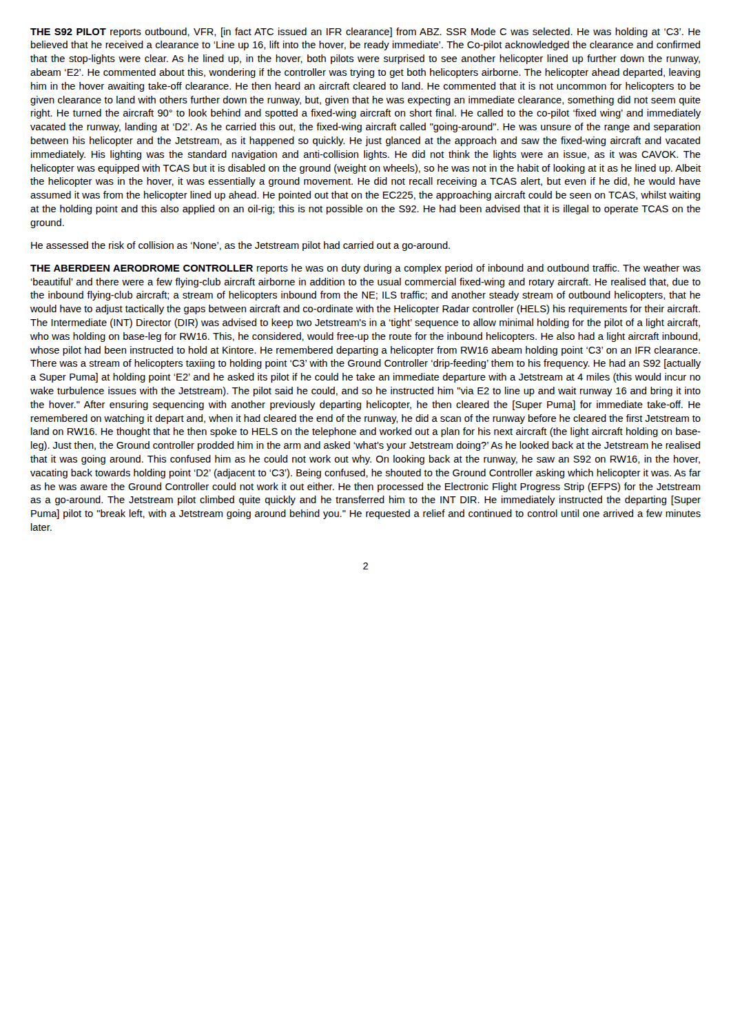THE S92 PILOT reports outbound, VFR, [in fact ATC issued an IFR clearance] from ABZ. SSR Mode C was selected. He was holding at ‘C3’. He believed that he received a clearance to ‘Line up 16, lift into the hover, be ready immediate’. The Co-pilot acknowledged the clearance and confirmed that the stop-lights were clear. As he lined up, in the hover, both pilots were surprised to see another helicopter lined up further down the runway, abeam ‘E2’. He commented about this, wondering if the controller was trying to get both helicopters airborne. The helicopter ahead departed, leaving him in the hover awaiting take-off clearance. He then heard an aircraft cleared to land. He commented that it is not uncommon for helicopters to be given clearance to land with others further down the runway, but, given that he was expecting an immediate clearance, something did not seem quite right. He turned the aircraft 90° to look behind and spotted a fixed-wing aircraft on short final. He called to the co-pilot ‘fixed wing’ and immediately vacated the runway, landing at ‘D2’. As he carried this out, the fixed-wing aircraft called "going-around". He was unsure of the range and separation between his helicopter and the Jetstream, as it happened so quickly. He just glanced at the approach and saw the fixed-wing aircraft and vacated immediately. His lighting was the standard navigation and anti-collision lights. He did not think the lights were an issue, as it was CAVOK. The helicopter was equipped with TCAS but it is disabled on the ground (weight on wheels), so he was not in the habit of looking at it as he lined up. Albeit the helicopter was in the hover, it was essentially a ground movement. He did not recall receiving a TCAS alert, but even if he did, he would have assumed it was from the helicopter lined up ahead. He pointed out that on the EC225, the approaching aircraft could be seen on TCAS, whilst waiting at the holding point and this also applied on an oil-rig; this is not possible on the S92. He had been advised that it is illegal to operate TCAS on the ground.
He assessed the risk of collision as ‘None’, as the Jetstream pilot had carried out a go-around.
THE ABERDEEN AERODROME CONTROLLER reports he was on duty during a complex period of inbound and outbound traffic. The weather was ‘beautiful’ and there were a few flying-club aircraft airborne in addition to the usual commercial fixed-wing and rotary aircraft. He realised that, due to the inbound flying-club aircraft; a stream of helicopters inbound from the NE; ILS traffic; and another steady stream of outbound helicopters, that he would have to adjust tactically the gaps between aircraft and co-ordinate with the Helicopter Radar controller (HELS) his requirements for their aircraft. The Intermediate (INT) Director (DIR) was advised to keep two Jetstream's in a ‘tight’ sequence to allow minimal holding for the pilot of a light aircraft, who was holding on base-leg for RW16. This, he considered, would free-up the route for the inbound helicopters. He also had a light aircraft inbound, whose pilot had been instructed to hold at Kintore. He remembered departing a helicopter from RW16 abeam holding point ‘C3’ on an IFR clearance. There was a stream of helicopters taxiing to holding point ‘C3’ with the Ground Controller ‘drip-feeding’ them to his frequency. He had an S92 [actually a Super Puma] at holding point ‘E2’ and he asked its pilot if he could he take an immediate departure with a Jetstream at 4 miles (this would incur no wake turbulence issues with the Jetstream). The pilot said he could, and so he instructed him "via E2 to line up and wait runway 16 and bring it into the hover." After ensuring sequencing with another previously departing helicopter, he then cleared the [Super Puma] for immediate take-off. He remembered on watching it depart and, when it had cleared the end of the runway, he did a scan of the runway before he cleared the first Jetstream to land on RW16. He thought that he then spoke to HELS on the telephone and worked out a plan for his next aircraft (the light aircraft holding on base-leg). Just then, the Ground controller prodded him in the arm and asked ‘what's your Jetstream doing?’ As he looked back at the Jetstream he realised that it was going around. This confused him as he could not work out why. On looking back at the runway, he saw an S92 on RW16, in the hover, vacating back towards holding point ‘D2’ (adjacent to ‘C3’). Being confused, he shouted to the Ground Controller asking which helicopter it was. As far as he was aware the Ground Controller could not work it out either. He then processed the Electronic Flight Progress Strip (EFPS) for the Jetstream as a go-around. The Jetstream pilot climbed quite quickly and he transferred him to the INT DIR. He immediately instructed the departing [Super Puma] pilot to "break left, with a Jetstream going around behind you." He requested a relief and continued to control until one arrived a few minutes later.
2